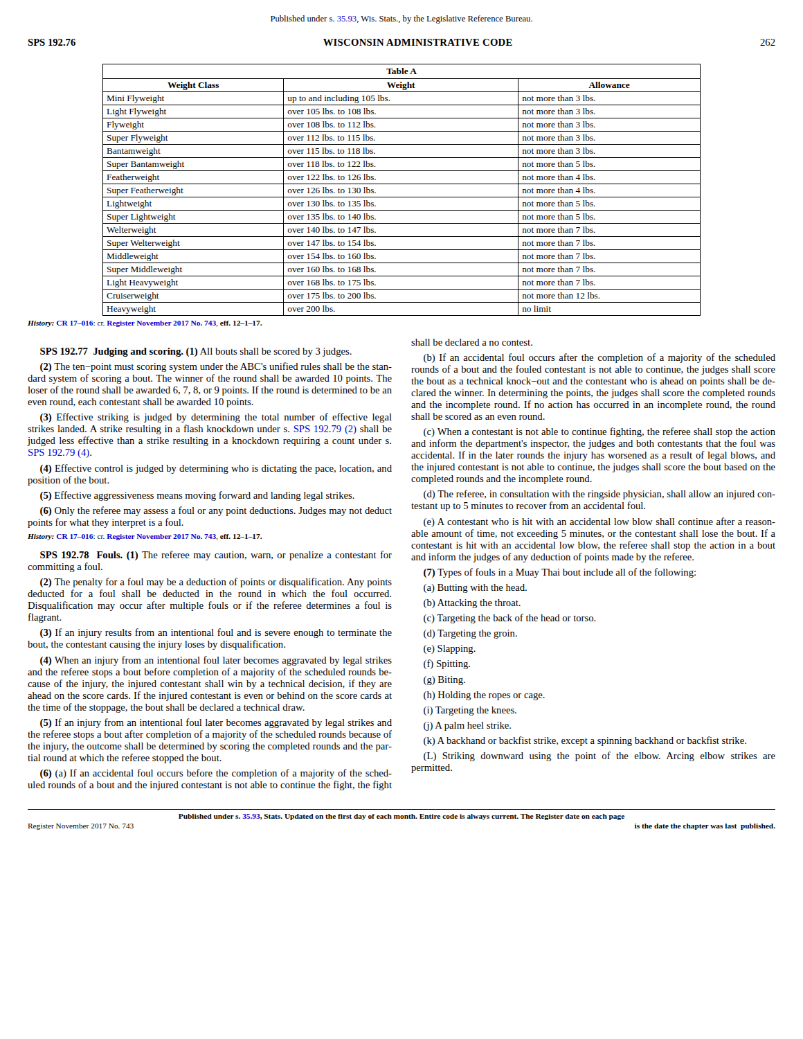Published under s. 35.93, Wis. Stats., by the Legislative Reference Bureau.
SPS 192.76
WISCONSIN ADMINISTRATIVE CODE
262
Table A
| Weight Class | Weight | Allowance |
| --- | --- | --- |
| Mini Flyweight | up to and including 105 lbs. | not more than 3 lbs. |
| Light Flyweight | over 105 lbs. to 108 lbs. | not more than 3 lbs. |
| Flyweight | over 108 lbs. to 112 lbs. | not more than 3 lbs. |
| Super Flyweight | over 112 lbs. to 115 lbs. | not more than 3 lbs. |
| Bantamweight | over 115 lbs. to 118 lbs. | not more than 3 lbs. |
| Super Bantamweight | over 118 lbs. to 122 lbs. | not more than 5 lbs. |
| Featherweight | over 122 lbs. to 126 lbs. | not more than 4 lbs. |
| Super Featherweight | over 126 lbs. to 130 lbs. | not more than 4 lbs. |
| Lightweight | over 130 lbs. to 135 lbs. | not more than 5 lbs. |
| Super Lightweight | over 135 lbs. to 140 lbs. | not more than 5 lbs. |
| Welterweight | over 140 lbs. to 147 lbs. | not more than 7 lbs. |
| Super Welterweight | over 147 lbs. to 154 lbs. | not more than 7 lbs. |
| Middleweight | over 154 lbs. to 160 lbs. | not more than 7 lbs. |
| Super Middleweight | over 160 lbs. to 168 lbs. | not more than 7 lbs. |
| Light Heavyweight | over 168 lbs. to 175 lbs. | not more than 7 lbs. |
| Cruiserweight | over 175 lbs. to 200 lbs. | not more than 12 lbs. |
| Heavyweight | over 200 lbs. | no limit |
History: CR 17–016: cr. Register November 2017 No. 743, eff. 12–1–17.
SPS 192.77 Judging and scoring. (1) All bouts shall be scored by 3 judges.
(2) The ten−point must scoring system under the ABC's unified rules shall be the standard system of scoring a bout. The winner of the round shall be awarded 10 points. The loser of the round shall be awarded 6, 7, 8, or 9 points. If the round is determined to be an even round, each contestant shall be awarded 10 points.
(3) Effective striking is judged by determining the total number of effective legal strikes landed. A strike resulting in a flash knockdown under s. SPS 192.79 (2) shall be judged less effective than a strike resulting in a knockdown requiring a count under s. SPS 192.79 (4).
(4) Effective control is judged by determining who is dictating the pace, location, and position of the bout.
(5) Effective aggressiveness means moving forward and landing legal strikes.
(6) Only the referee may assess a foul or any point deductions. Judges may not deduct points for what they interpret is a foul.
History: CR 17–016: cr. Register November 2017 No. 743, eff. 12–1–17.
SPS 192.78 Fouls. (1) The referee may caution, warn, or penalize a contestant for committing a foul.
(2) The penalty for a foul may be a deduction of points or disqualification. Any points deducted for a foul shall be deducted in the round in which the foul occurred. Disqualification may occur after multiple fouls or if the referee determines a foul is flagrant.
(3) If an injury results from an intentional foul and is severe enough to terminate the bout, the contestant causing the injury loses by disqualification.
(4) When an injury from an intentional foul later becomes aggravated by legal strikes and the referee stops a bout before completion of a majority of the scheduled rounds because of the injury, the injured contestant shall win by a technical decision, if they are ahead on the score cards. If the injured contestant is even or behind on the score cards at the time of the stoppage, the bout shall be declared a technical draw.
(5) If an injury from an intentional foul later becomes aggravated by legal strikes and the referee stops a bout after completion of a majority of the scheduled rounds because of the injury, the outcome shall be determined by scoring the completed rounds and the partial round at which the referee stopped the bout.
(6) (a) If an accidental foul occurs before the completion of a majority of the scheduled rounds of a bout and the injured contestant is not able to continue the fight, the fight shall be declared a no contest.
(b) If an accidental foul occurs after the completion of a majority of the scheduled rounds of a bout and the fouled contestant is not able to continue, the judges shall score the bout as a technical knock−out and the contestant who is ahead on points shall be declared the winner. In determining the points, the judges shall score the completed rounds and the incomplete round. If no action has occurred in an incomplete round, the round shall be scored as an even round.
(c) When a contestant is not able to continue fighting, the referee shall stop the action and inform the department's inspector, the judges and both contestants that the foul was accidental. If in the later rounds the injury has worsened as a result of legal blows, and the injured contestant is not able to continue, the judges shall score the bout based on the completed rounds and the incomplete round.
(d) The referee, in consultation with the ringside physician, shall allow an injured contestant up to 5 minutes to recover from an accidental foul.
(e) A contestant who is hit with an accidental low blow shall continue after a reasonable amount of time, not exceeding 5 minutes, or the contestant shall lose the bout. If a contestant is hit with an accidental low blow, the referee shall stop the action in a bout and inform the judges of any deduction of points made by the referee.
(7) Types of fouls in a Muay Thai bout include all of the following:
(a) Butting with the head.
(b) Attacking the throat.
(c) Targeting the back of the head or torso.
(d) Targeting the groin.
(e) Slapping.
(f) Spitting.
(g) Biting.
(h) Holding the ropes or cage.
(i) Targeting the knees.
(j) A palm heel strike.
(k) A backhand or backfist strike, except a spinning backhand or backfist strike.
(L) Striking downward using the point of the elbow. Arcing elbow strikes are permitted.
Published under s. 35.93, Stats. Updated on the first day of each month. Entire code is always current. The Register date on each page
Register November 2017 No. 743
is the date the chapter was last published.